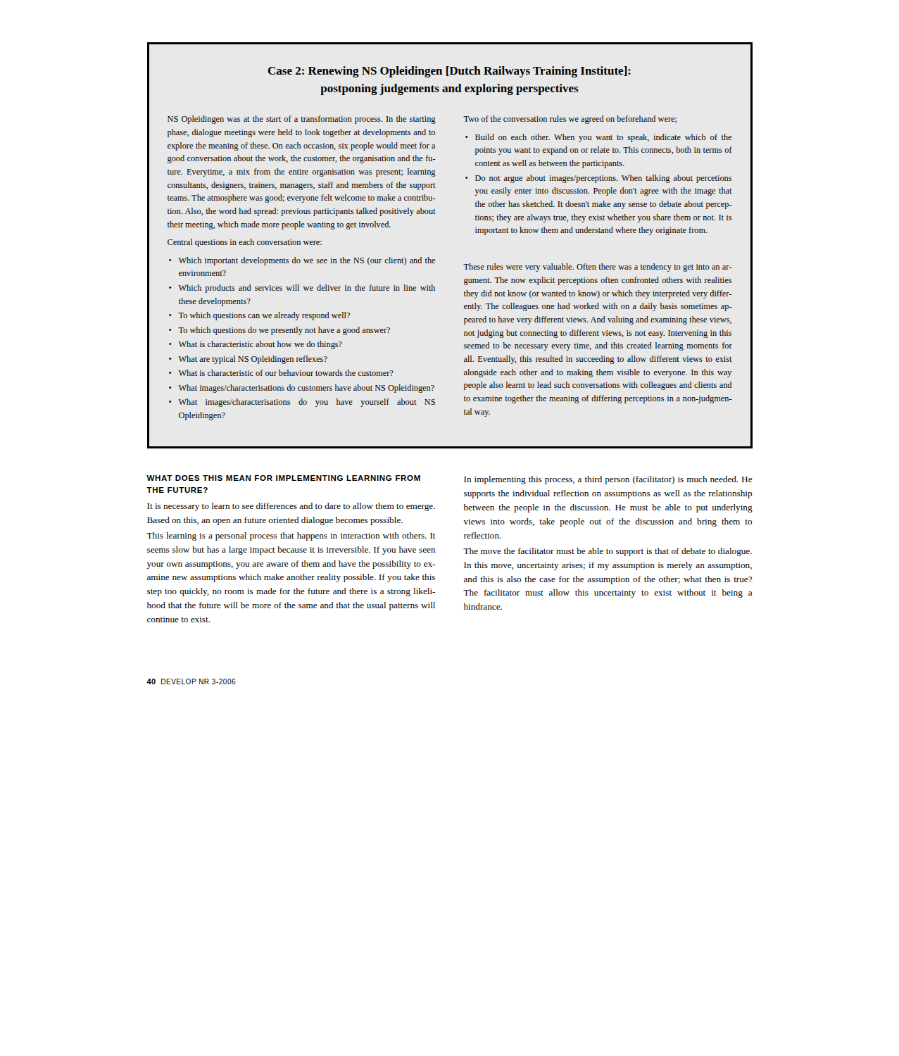Case 2: Renewing NS Opleidingen [Dutch Railways Training Institute]:
postponing judgements and exploring perspectives
NS Opleidingen was at the start of a transformation process. In the starting phase, dialogue meetings were held to look together at developments and to explore the meaning of these. On each occasion, six people would meet for a good conversation about the work, the customer, the organisation and the future. Everytime, a mix from the entire organisation was present; learning consultants, designers, trainers, managers, staff and members of the support teams. The atmosphere was good; everyone felt welcome to make a contribution. Also, the word had spread: previous participants talked positively about their meeting, which made more people wanting to get involved.
Central questions in each conversation were:
Which important developments do we see in the NS (our client) and the environment?
Which products and services will we deliver in the future in line with these developments?
To which questions can we already respond well?
To which questions do we presently not have a good answer?
What is characteristic about how we do things?
What are typical NS Opleidingen reflexes?
What is characteristic of our behaviour towards the customer?
What images/characterisations do customers have about NS Opleidingen?
What images/characterisations do you have yourself about NS Opleidingen?
Two of the conversation rules we agreed on beforehand were;
Build on each other. When you want to speak, indicate which of the points you want to expand on or relate to. This connects, both in terms of content as well as between the participants.
Do not argue about images/perceptions. When talking about percetions you easily enter into discussion. People don't agree with the image that the other has sketched. It doesn't make any sense to debate about perceptions; they are always true, they exist whether you share them or not. It is important to know them and understand where they originate from.
These rules were very valuable. Often there was a tendency to get into an argument. The now explicit perceptions often confronted others with realities they did not know (or wanted to know) or which they interpreted very differently. The colleagues one had worked with on a daily basis sometimes appeared to have very different views. And valuing and examining these views, not judging but connecting to different views, is not easy. Intervening in this seemed to be necessary every time, and this created learning moments for all. Eventually, this resulted in succeeding to allow different views to exist alongside each other and to making them visible to everyone. In this way people also learnt to lead such conversations with colleagues and clients and to examine together the meaning of differing perceptions in a non-judgmental way.
What does this mean for implementing learning from the future?
It is necessary to learn to see differences and to dare to allow them to emerge. Based on this, an open an future oriented dialogue becomes possible.
This learning is a personal process that happens in interaction with others. It seems slow but has a large impact because it is irreversible. If you have seen your own assumptions, you are aware of them and have the possibility to examine new assumptions which make another reality possible. If you take this step too quickly, no room is made for the future and there is a strong likelihood that the future will be more of the same and that the usual patterns will continue to exist.
In implementing this process, a third person (facilitator) is much needed. He supports the individual reflection on assumptions as well as the relationship between the people in the discussion. He must be able to put underlying views into words, take people out of the discussion and bring them to reflection.
The move the facilitator must be able to support is that of debate to dialogue. In this move, uncertainty arises; if my assumption is merely an assumption, and this is also the case for the assumption of the other; what then is true? The facilitator must allow this uncertainty to exist without it being a hindrance.
40 DEVELOP NR 3-2006